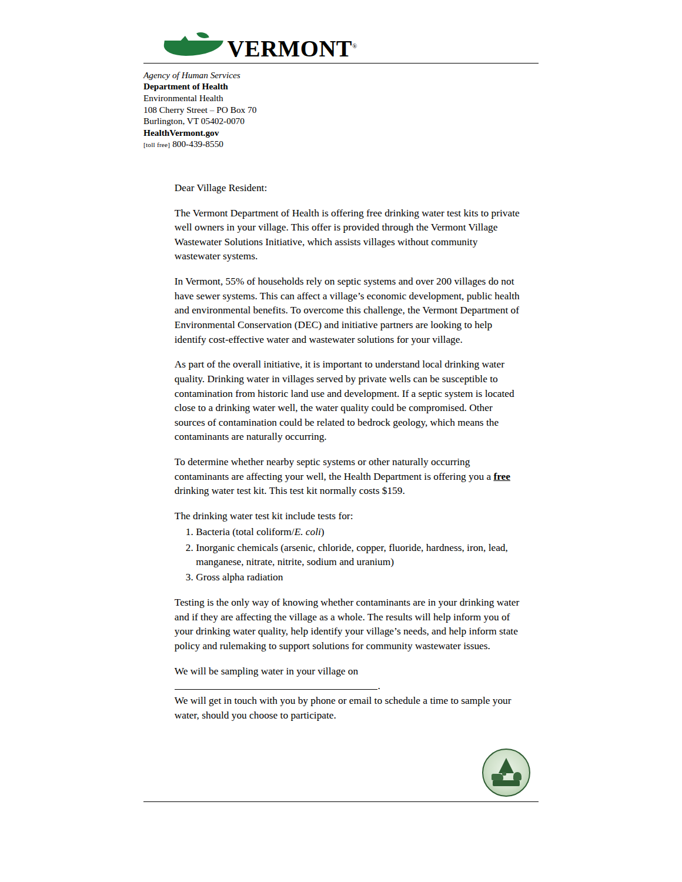VERMONT®
Agency of Human Services
Department of Health
Environmental Health
108 Cherry Street – PO Box 70
Burlington, VT 05402-0070
HealthVermont.gov
[toll free] 800-439-8550
Dear Village Resident:
The Vermont Department of Health is offering free drinking water test kits to private well owners in your village. This offer is provided through the Vermont Village Wastewater Solutions Initiative, which assists villages without community wastewater systems.
In Vermont, 55% of households rely on septic systems and over 200 villages do not have sewer systems. This can affect a village’s economic development, public health and environmental benefits. To overcome this challenge, the Vermont Department of Environmental Conservation (DEC) and initiative partners are looking to help identify cost-effective water and wastewater solutions for your village.
As part of the overall initiative, it is important to understand local drinking water quality. Drinking water in villages served by private wells can be susceptible to contamination from historic land use and development. If a septic system is located close to a drinking water well, the water quality could be compromised. Other sources of contamination could be related to bedrock geology, which means the contaminants are naturally occurring.
To determine whether nearby septic systems or other naturally occurring contaminants are affecting your well, the Health Department is offering you a free drinking water test kit. This test kit normally costs $159.
The drinking water test kit include tests for:
Bacteria (total coliform/E. coli)
Inorganic chemicals (arsenic, chloride, copper, fluoride, hardness, iron, lead, manganese, nitrate, nitrite, sodium and uranium)
Gross alpha radiation
Testing is the only way of knowing whether contaminants are in your drinking water and if they are affecting the village as a whole. The results will help inform you of your drinking water quality, help identify your village’s needs, and help inform state policy and rulemaking to support solutions for community wastewater issues.
We will be sampling water in your village on .
We will get in touch with you by phone or email to schedule a time to sample your water, should you choose to participate.